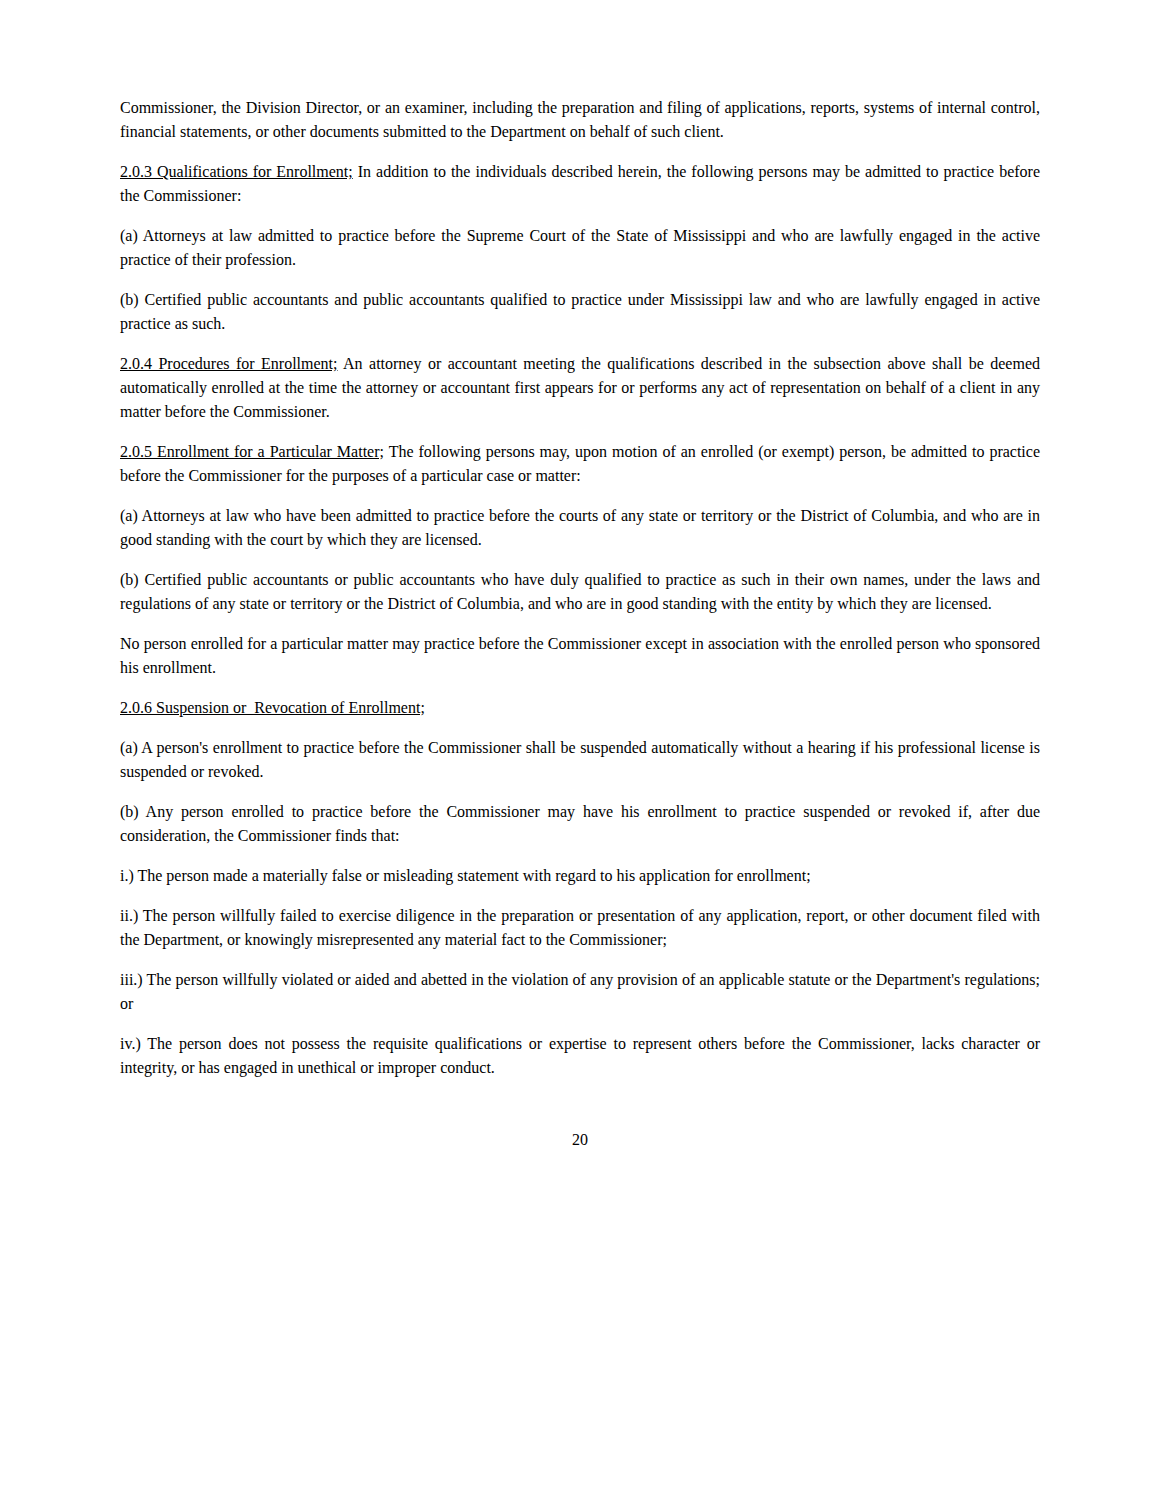Commissioner, the Division Director, or an examiner, including the preparation and filing of applications, reports, systems of internal control, financial statements, or other documents submitted to the Department on behalf of such client.
2.0.3 Qualifications for Enrollment; In addition to the individuals described herein, the following persons may be admitted to practice before the Commissioner:
(a) Attorneys at law admitted to practice before the Supreme Court of the State of Mississippi and who are lawfully engaged in the active practice of their profession.
(b) Certified public accountants and public accountants qualified to practice under Mississippi law and who are lawfully engaged in active practice as such.
2.0.4 Procedures for Enrollment; An attorney or accountant meeting the qualifications described in the subsection above shall be deemed automatically enrolled at the time the attorney or accountant first appears for or performs any act of representation on behalf of a client in any matter before the Commissioner.
2.0.5 Enrollment for a Particular Matter; The following persons may, upon motion of an enrolled (or exempt) person, be admitted to practice before the Commissioner for the purposes of a particular case or matter:
(a) Attorneys at law who have been admitted to practice before the courts of any state or territory or the District of Columbia, and who are in good standing with the court by which they are licensed.
(b) Certified public accountants or public accountants who have duly qualified to practice as such in their own names, under the laws and regulations of any state or territory or the District of Columbia, and who are in good standing with the entity by which they are licensed.
No person enrolled for a particular matter may practice before the Commissioner except in association with the enrolled person who sponsored his enrollment.
2.0.6 Suspension or Revocation of Enrollment;
(a) A person's enrollment to practice before the Commissioner shall be suspended automatically without a hearing if his professional license is suspended or revoked.
(b) Any person enrolled to practice before the Commissioner may have his enrollment to practice suspended or revoked if, after due consideration, the Commissioner finds that:
i.) The person made a materially false or misleading statement with regard to his application for enrollment;
ii.) The person willfully failed to exercise diligence in the preparation or presentation of any application, report, or other document filed with the Department, or knowingly misrepresented any material fact to the Commissioner;
iii.) The person willfully violated or aided and abetted in the violation of any provision of an applicable statute or the Department's regulations; or
iv.) The person does not possess the requisite qualifications or expertise to represent others before the Commissioner, lacks character or integrity, or has engaged in unethical or improper conduct.
20